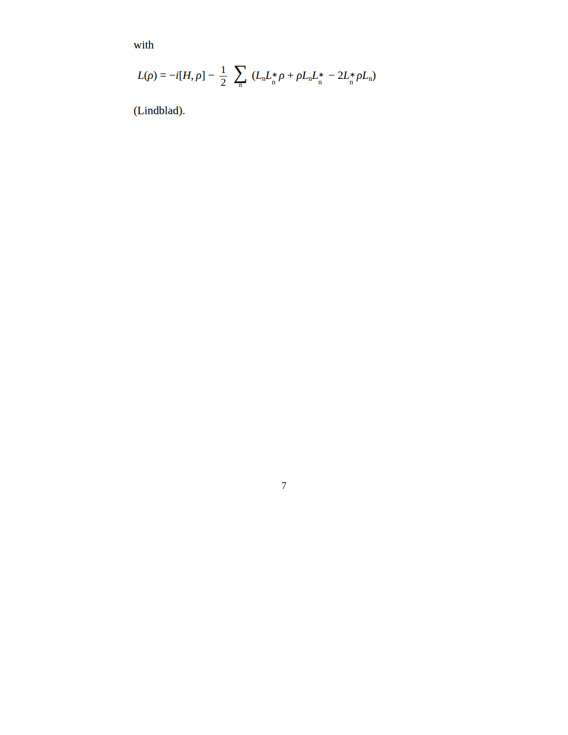with
L(ρ) = −i[H, ρ] − 12 ∑n (LnLn∗ρ + ρLnLn∗ − 2Ln∗ρLn)
(Lindblad).
7